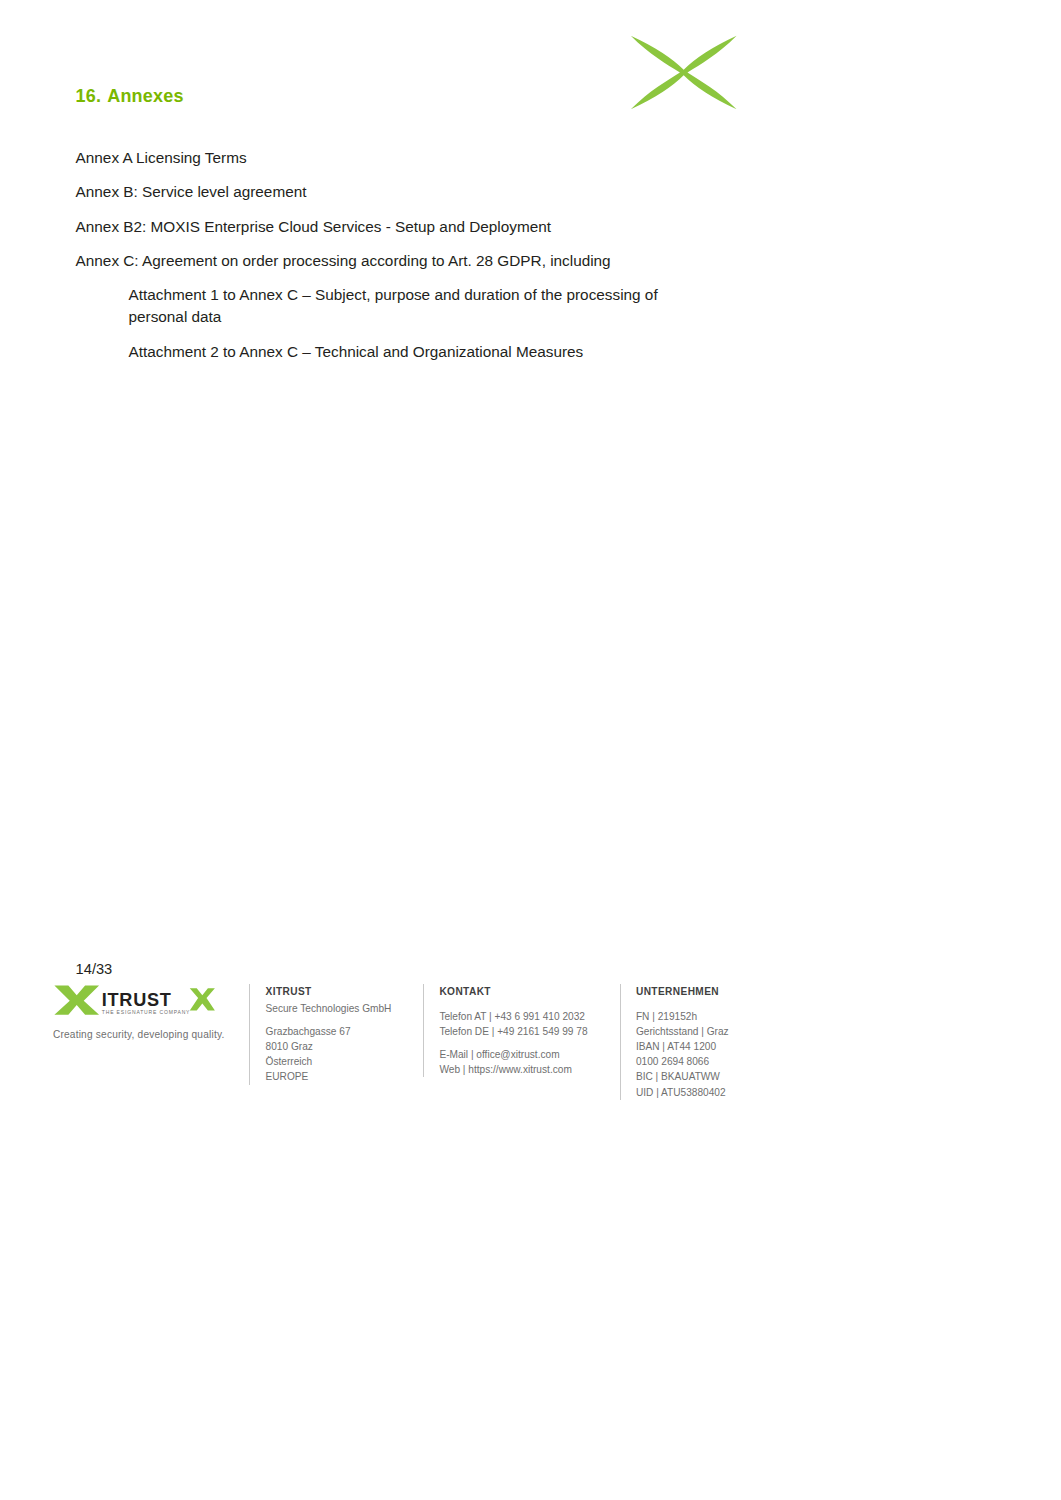16. Annexes
Annex A Licensing Terms
Annex B: Service level agreement
Annex B2: MOXIS Enterprise Cloud Services - Setup and Deployment
Annex C: Agreement on order processing according to Art. 28 GDPR, including
Attachment 1 to Annex C – Subject, purpose and duration of the processing of personal data
Attachment 2 to Annex C – Technical and Organizational Measures
14/33
ITRUST THE ESIGNATURE COMPANY
Creating security, developing quality.
XITRUST
Secure Technologies GmbH
Grazbachgasse 67
8010 Graz
Österreich
EUROPE
KONTAKT
Telefon AT | +43 6 991 410 2032
Telefon DE | +49 2161 549 99 78
E-Mail | office@xitrust.com
Web | https://www.xitrust.com
UNTERNEHMEN
FN | 219152h
Gerichtsstand | Graz
IBAN | AT44 1200 0100 2694 8066
BIC | BKAUATWW
UID | ATU53880402